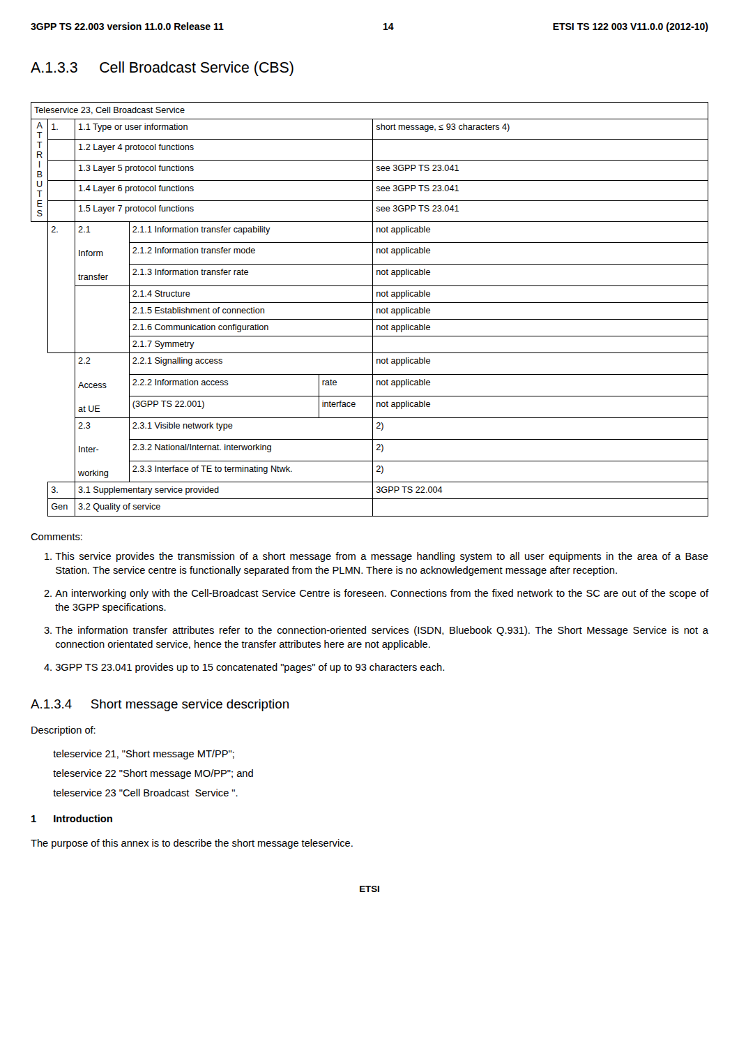3GPP TS 22.003 version 11.0.0 Release 11
14
ETSI TS 122 003 V11.0.0 (2012-10)
A.1.3.3 Cell Broadcast Service (CBS)
| Teleservice 23, Cell Broadcast Service |
| A T T R I B U T E S | 1. | 1.1 Type or user information | short message, ≤ 93 characters 4) |
| | 1.2 Layer 4 protocol functions | |
| | 1.3 Layer 5 protocol functions | see 3GPP TS 23.041 |
| | 1.4 Layer 6 protocol functions | see 3GPP TS 23.041 |
| | 1.5 Layer 7 protocol functions | see 3GPP TS 23.041 |
| | 2. | 2.1 Inform transfer | 2.1.1 Information transfer capability | not applicable |
| 2.1.2 Information transfer mode | not applicable |
| 2.1.3 Information transfer rate | not applicable |
| | 2.1.4 Structure | not applicable |
| 2.1.5 Establishment of connection | not applicable |
| 2.1.6 Communication configuration | not applicable |
| 2.1.7 Symmetry | |
| | 2.2 Access at UE | 2.2.1 Signalling access | not applicable |
| 2.2.2 Information access | rate | not applicable |
| (3GPP TS 22.001) | interface | not applicable |
| 2.3 Inter- working | 2.3.1 Visible network type | 2) |
| 2.3.2 National/Internat. interworking | 2) |
| 2.3.3 Interface of TE to terminating Ntwk. | 2) |
| | 3. | 3.1 Supplementary service provided | 3GPP TS 22.004 |
| Gen | 3.2 Quality of service | |
Comments:
This service provides the transmission of a short message from a message handling system to all user equipments in the area of a Base Station. The service centre is functionally separated from the PLMN. There is no acknowledgement message after reception.
An interworking only with the Cell-Broadcast Service Centre is foreseen. Connections from the fixed network to the SC are out of the scope of the 3GPP specifications.
The information transfer attributes refer to the connection-oriented services (ISDN, Bluebook Q.931). The Short Message Service is not a connection orientated service, hence the transfer attributes here are not applicable.
3GPP TS 23.041 provides up to 15 concatenated "pages" of up to 93 characters each.
A.1.3.4 Short message service description
Description of:
teleservice 21, "Short message MT/PP";
teleservice 22 "Short message MO/PP"; and
teleservice 23 "Cell Broadcast Service ".
1 Introduction
The purpose of this annex is to describe the short message teleservice.
ETSI